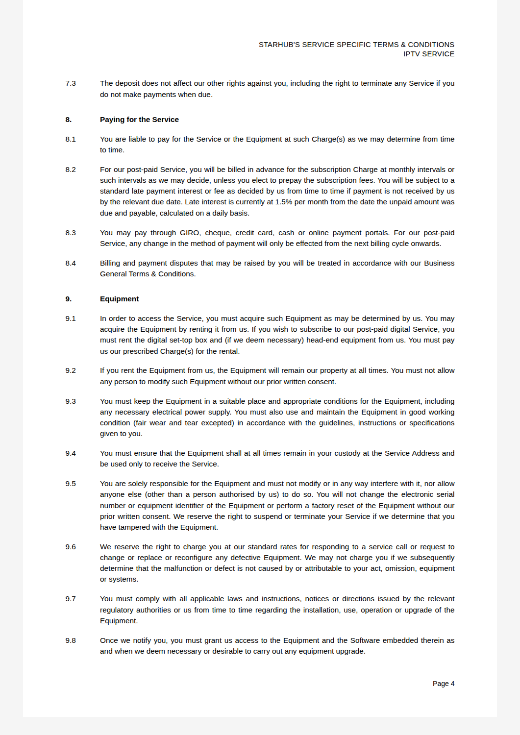STARHUB'S SERVICE SPECIFIC TERMS & CONDITIONS
IPTV SERVICE
7.3
The deposit does not affect our other rights against you, including the right to terminate any Service if you do not make payments when due.
8. Paying for the Service
8.1
You are liable to pay for the Service or the Equipment at such Charge(s) as we may determine from time to time.
8.2
For our post-paid Service, you will be billed in advance for the subscription Charge at monthly intervals or such intervals as we may decide, unless you elect to prepay the subscription fees. You will be subject to a standard late payment interest or fee as decided by us from time to time if payment is not received by us by the relevant due date. Late interest is currently at 1.5% per month from the date the unpaid amount was due and payable, calculated on a daily basis.
8.3
You may pay through GIRO, cheque, credit card, cash or online payment portals. For our post-paid Service, any change in the method of payment will only be effected from the next billing cycle onwards.
8.4
Billing and payment disputes that may be raised by you will be treated in accordance with our Business General Terms & Conditions.
9. Equipment
9.1
In order to access the Service, you must acquire such Equipment as may be determined by us. You may acquire the Equipment by renting it from us. If you wish to subscribe to our post-paid digital Service, you must rent the digital set-top box and (if we deem necessary) head-end equipment from us. You must pay us our prescribed Charge(s) for the rental.
9.2
If you rent the Equipment from us, the Equipment will remain our property at all times. You must not allow any person to modify such Equipment without our prior written consent.
9.3
You must keep the Equipment in a suitable place and appropriate conditions for the Equipment, including any necessary electrical power supply. You must also use and maintain the Equipment in good working condition (fair wear and tear excepted) in accordance with the guidelines, instructions or specifications given to you.
9.4
You must ensure that the Equipment shall at all times remain in your custody at the Service Address and be used only to receive the Service.
9.5
You are solely responsible for the Equipment and must not modify or in any way interfere with it, nor allow anyone else (other than a person authorised by us) to do so. You will not change the electronic serial number or equipment identifier of the Equipment or perform a factory reset of the Equipment without our prior written consent. We reserve the right to suspend or terminate your Service if we determine that you have tampered with the Equipment.
9.6
We reserve the right to charge you at our standard rates for responding to a service call or request to change or replace or reconfigure any defective Equipment. We may not charge you if we subsequently determine that the malfunction or defect is not caused by or attributable to your act, omission, equipment or systems.
9.7
You must comply with all applicable laws and instructions, notices or directions issued by the relevant regulatory authorities or us from time to time regarding the installation, use, operation or upgrade of the Equipment.
9.8
Once we notify you, you must grant us access to the Equipment and the Software embedded therein as and when we deem necessary or desirable to carry out any equipment upgrade.
Page 4